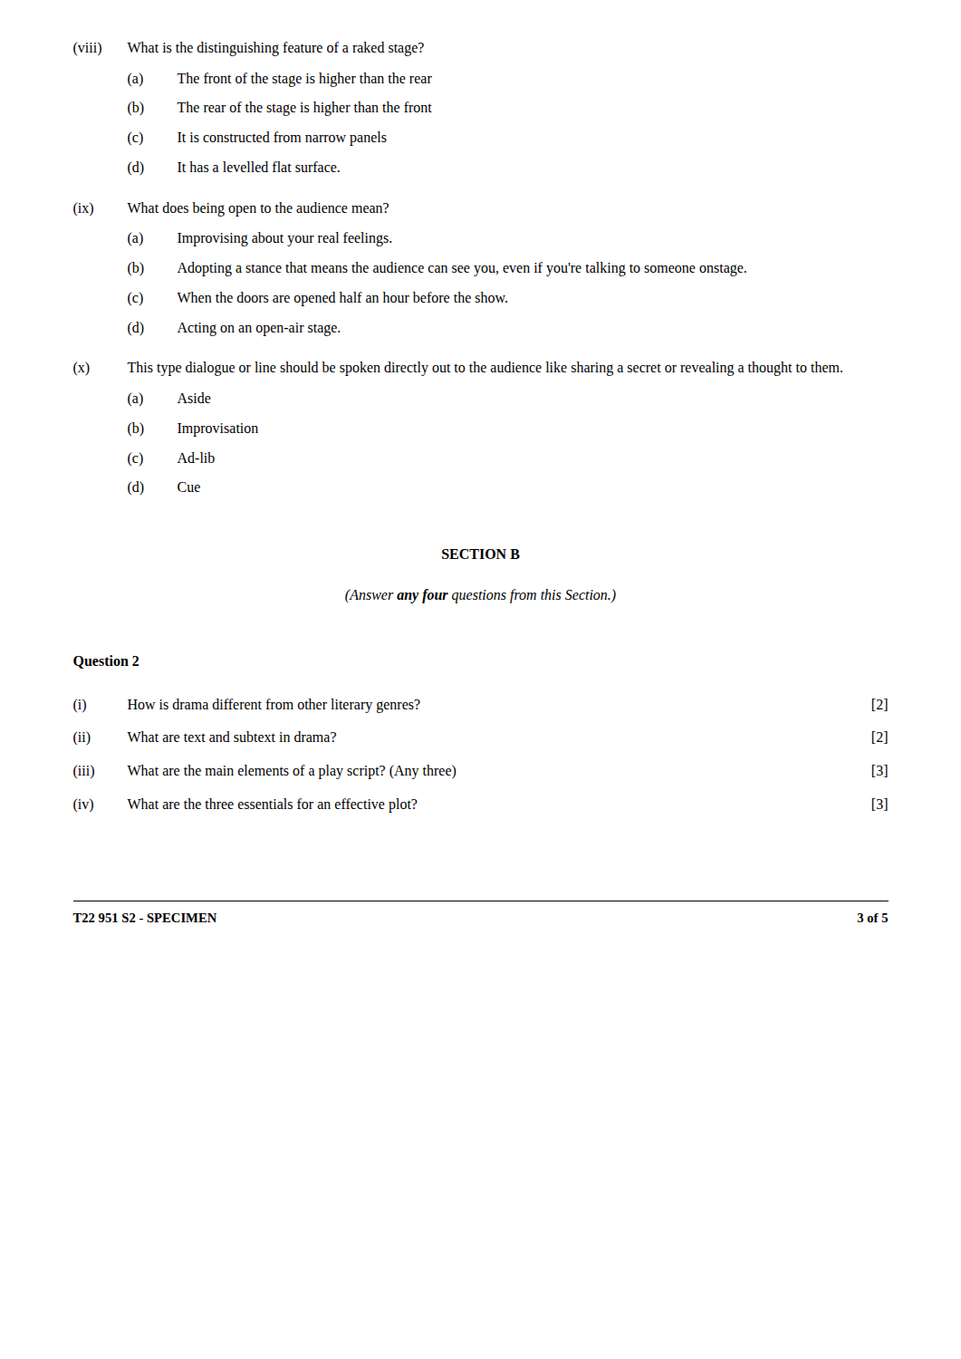(viii)
What is the distinguishing feature of a raked stage?
(a)
The front of the stage is higher than the rear
(b)
The rear of the stage is higher than the front
(c)
It is constructed from narrow panels
(d)
It has a levelled flat surface.
(ix)
What does being open to the audience mean?
(a)
Improvising about your real feelings.
(b)
Adopting a stance that means the audience can see you, even if you're talking to someone onstage.
(c)
When the doors are opened half an hour before the show.
(d)
Acting on an open-air stage.
(x)
This type dialogue or line should be spoken directly out to the audience like sharing a secret or revealing a thought to them.
(a)
Aside
(b)
Improvisation
(c)
Ad-lib
(d)
Cue
SECTION B
(Answer any four questions from this Section.)
Question 2
| (i) | How is drama different from other literary genres? | [2] |
| (ii) | What are text and subtext in drama? | [2] |
| (iii) | What are the main elements of a play script? (Any three) | [3] |
| (iv) | What are the three essentials for an effective plot? | [3] |
T22 951 S2 - SPECIMEN 3 of 5